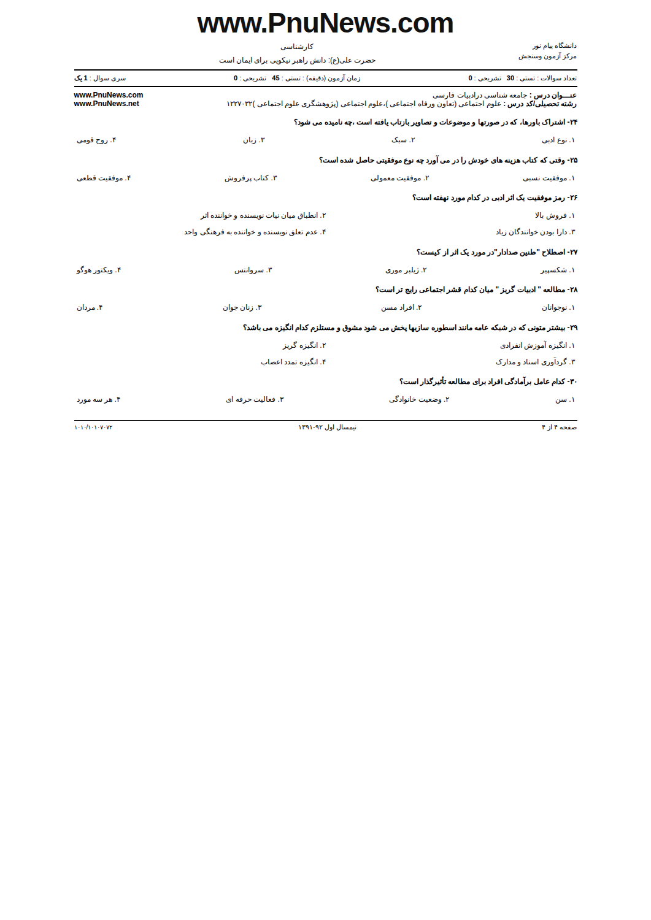www. PnuNews. com
دانشگاه پیام نور
مرکز آزمون وسنجش
کارشناسی
حضرت علی(ع): دانش راهبر نیکویی برای ایمان است
تعداد سوالات : تستی : 30 تشریحی : 0
زمان آزمون (دقیقه) : تستی : 45 تشریحی : 0
سری سوال : 1 یک
عنـــوان درس : جامعه شناسی درادبیات فارسی
www.PnuNews.com
رشته تحصیلی/کد درس : علوم اجتماعی (تعاون ورفاه اجتماعی )،علوم اجتماعی (پژوهشگری علوم اجتماعی )۱۲۲۷۰۳۲
www.PnuNews.net
۲۴- اشتراک باورها، که در صورتها و موضوعات و تصاویر بازتاب یافته است ،چه نامیده می شود؟
۱. نوع ادبی
۲. سبک
۳. زبان
۴. روح قومی
۲۵- وقتی که کتاب هزینه های خودش را در می آورد چه نوع موفقیتی حاصل شده است؟
۱. موفقیت نسبی
۲. موفقیت معمولی
۳. کتاب پرفروش
۴. موفقیت قطعی
۲۶- رمز موفقیت یک اثر ادبی در کدام مورد نهفته است؟
۱. فروش بالا
۲. انطباق میان نیات نویسنده و خواننده اثر
۳. دارا بودن خوانندگان زیاد
۴. عدم تعلق نویسنده و خواننده به فرهنگی واحد
۲۷- اصطلاح "طنین صدادار"در مورد یک اثر از کیست؟
۱. شکسپیر
۲. ژیلبر موری
۳. سروانتس
۴. ویکتور هوگو
۲۸- مطالعه " ادبیات گریز " میان کدام قشر اجتماعی رایج تر است؟
۱. نوجوانان
۲. افراد مسن
۳. زنان جوان
۴. مردان
۲۹- بیشتر متونی که در شبکه عامه مانند اسطوره سازیها پخش می شود مشوق و مستلزم کدام انگیزه می باشد؟
۱. انگیزه آموزش انفرادی
۲. انگیزه گریز
۳. گردآوری اسناد و مدارک
۴. انگیزه تمدد اعصاب
۳۰- کدام عامل برآمادگی افراد برای مطالعه تأثیرگذار است؟
۱. سن
۲. وضعیت خانوادگی
۳. فعالیت حرفه ای
۴. هر سه مورد
صفحه ۴ از ۴
نیمسال اول ۹۲-۱۳۹۱
۱۰۱۰/۱۰۱۰۷۰۷۲